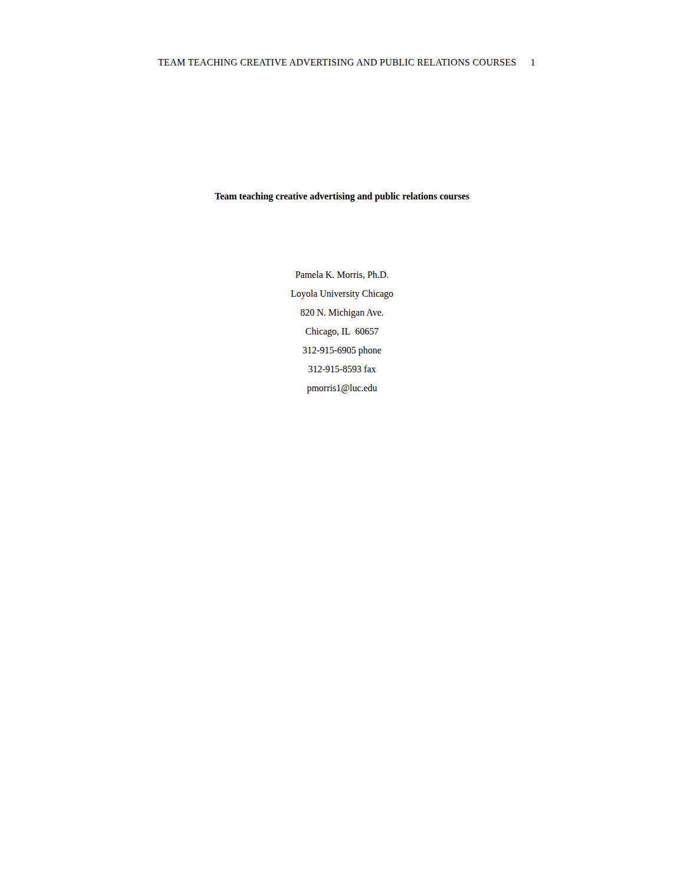Team teaching creative advertising and public relations courses 1
Team teaching creative advertising and public relations courses
Pamela K. Morris, Ph.D.
Loyola University Chicago
820 N. Michigan Ave.
Chicago, IL 60657
312-915-6905 phone
312-915-8593 fax
pmorris1@luc.edu